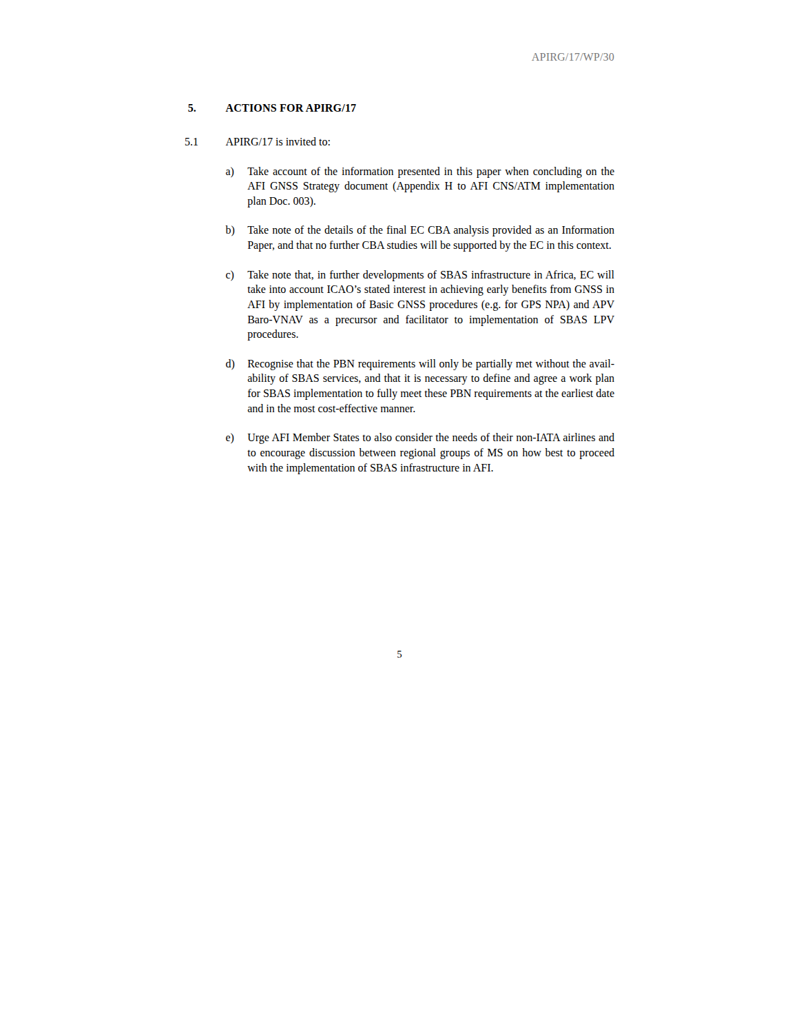APIRG/17/WP/30
5.
ACTIONS FOR APIRG/17
5.1
APIRG/17 is invited to:
a) Take account of the information presented in this paper when concluding on the AFI GNSS Strategy document (Appendix H to AFI CNS/ATM implementation plan Doc. 003).
b) Take note of the details of the final EC CBA analysis provided as an Information Paper, and that no further CBA studies will be supported by the EC in this context.
c) Take note that, in further developments of SBAS infrastructure in Africa, EC will take into account ICAO’s stated interest in achieving early benefits from GNSS in AFI by implementation of Basic GNSS procedures (e.g. for GPS NPA) and APV Baro-VNAV as a precursor and facilitator to implementation of SBAS LPV procedures.
d) Recognise that the PBN requirements will only be partially met without the availability of SBAS services, and that it is necessary to define and agree a work plan for SBAS implementation to fully meet these PBN requirements at the earliest date and in the most cost-effective manner.
e) Urge AFI Member States to also consider the needs of their non-IATA airlines and to encourage discussion between regional groups of MS on how best to proceed with the implementation of SBAS infrastructure in AFI.
5